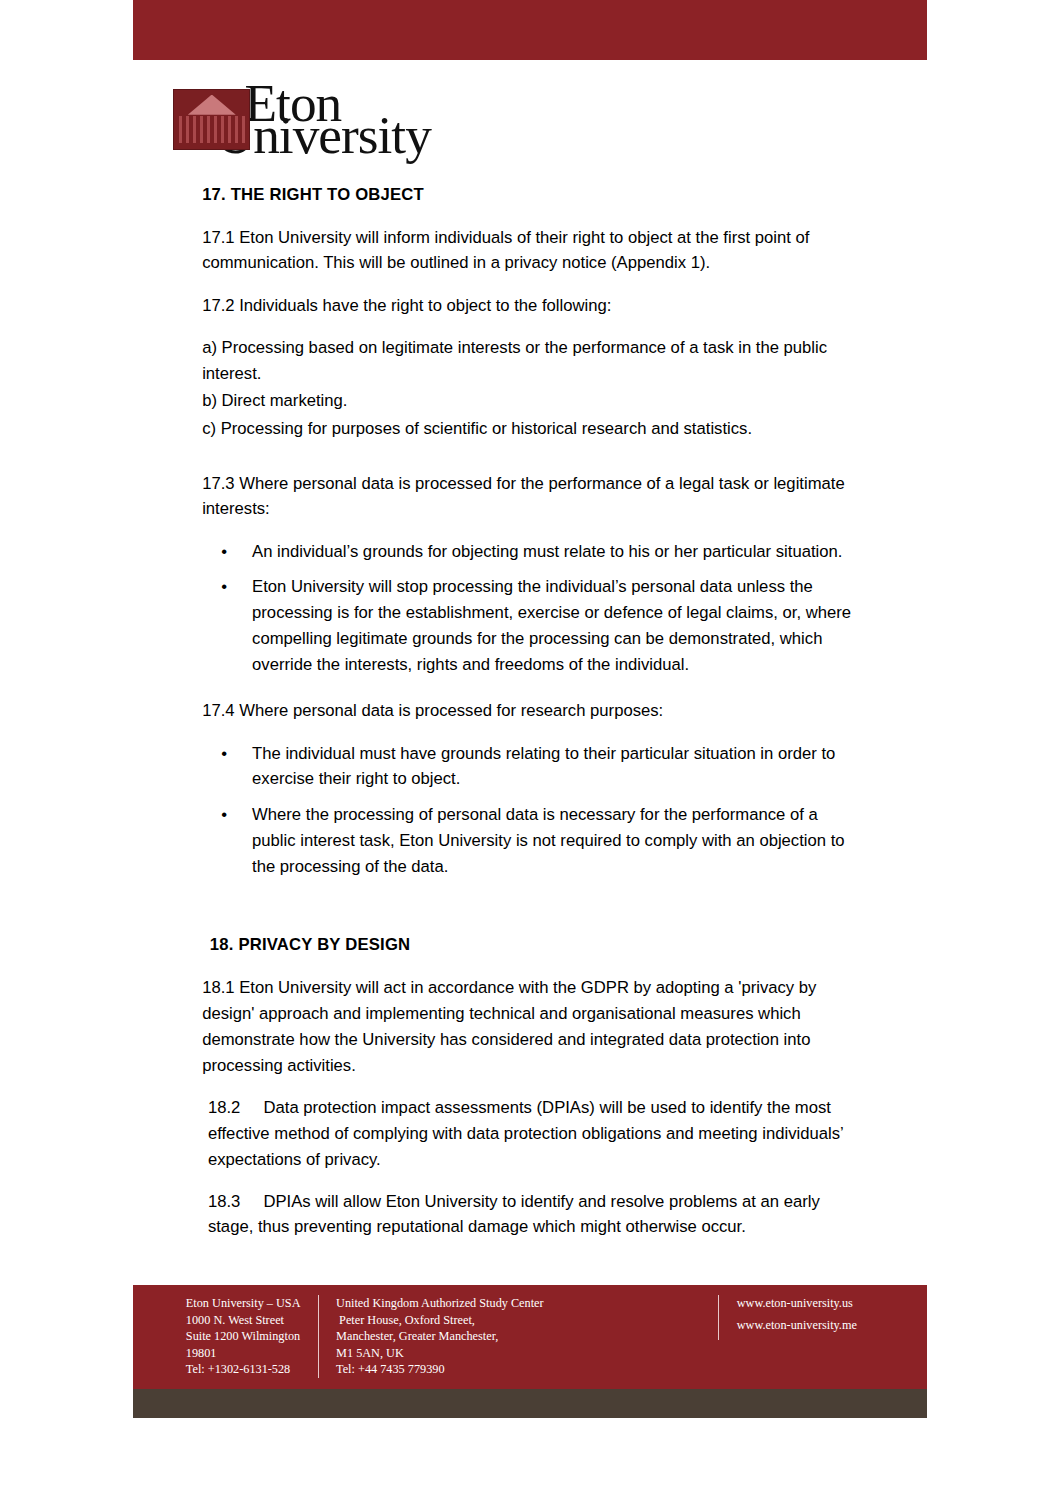EtonUniversity
17. THE RIGHT TO OBJECT
17.1 Eton University will inform individuals of their right to object at the first point of communication. This will be outlined in a privacy notice (Appendix 1).
17.2 Individuals have the right to object to the following:
a) Processing based on legitimate interests or the performance of a task in the public interest.
b) Direct marketing.
c) Processing for purposes of scientific or historical research and statistics.
17.3 Where personal data is processed for the performance of a legal task or legitimate interests:
An individual’s grounds for objecting must relate to his or her particular situation.
Eton University will stop processing the individual’s personal data unless the processing is for the establishment, exercise or defence of legal claims, or, where compelling legitimate grounds for the processing can be demonstrated, which override the interests, rights and freedoms of the individual.
17.4 Where personal data is processed for research purposes:
The individual must have grounds relating to their particular situation in order to exercise their right to object.
Where the processing of personal data is necessary for the performance of a public interest task, Eton University is not required to comply with an objection to the processing of the data.
18. PRIVACY BY DESIGN
18.1 Eton University will act in accordance with the GDPR by adopting a 'privacy by design' approach and implementing technical and organisational measures which demonstrate how the University has considered and integrated data protection into processing activities.
18.2 Data protection impact assessments (DPIAs) will be used to identify the most effective method of complying with data protection obligations and meeting individuals’ expectations of privacy.
18.3 DPIAs will allow Eton University to identify and resolve problems at an early stage, thus preventing reputational damage which might otherwise occur.
Eton University – USA
1000 N. West Street
Suite 1200 Wilmington
19801
Tel: +1302-6131-528
United Kingdom Authorized Study Center
Peter House, Oxford Street,
Manchester, Greater Manchester,
M1 5AN, UK
Tel: +44 7435 779390
www.eton-university.us
www.eton-university.me